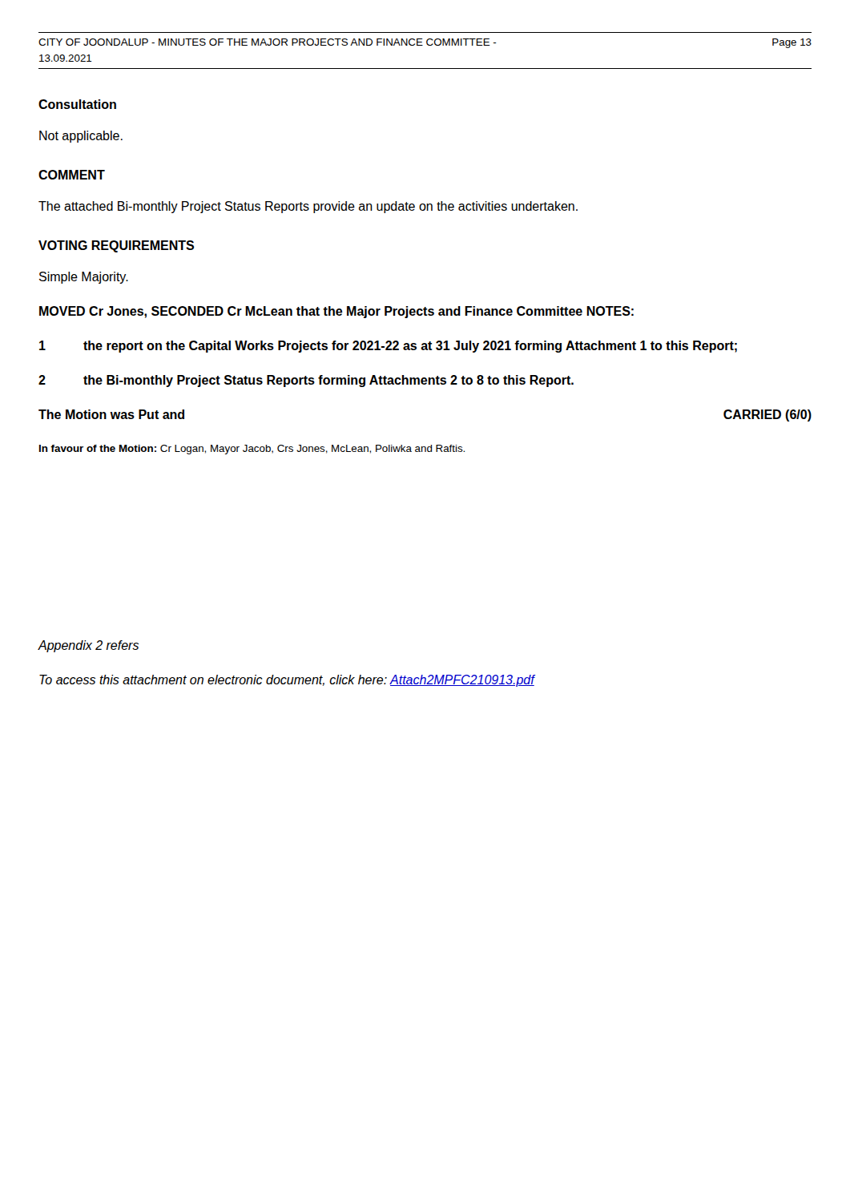| CITY OF JOONDALUP - MINUTES OF THE MAJOR PROJECTS AND FINANCE COMMITTEE - 13.09.2021 | Page 13 |
Consultation
Not applicable.
COMMENT
The attached Bi-monthly Project Status Reports provide an update on the activities undertaken.
VOTING REQUIREMENTS
Simple Majority.
MOVED Cr Jones, SECONDED Cr McLean that the Major Projects and Finance Committee NOTES:
1the report on the Capital Works Projects for 2021-22 as at 31 July 2021 forming Attachment 1 to this Report;
2the Bi-monthly Project Status Reports forming Attachments 2 to 8 to this Report.
The Motion was Put and CARRIED (6/0)
In favour of the Motion: Cr Logan, Mayor Jacob, Crs Jones, McLean, Poliwka and Raftis.
Appendix 2 refers
To access this attachment on electronic document, click here: Attach2MPFC210913.pdf